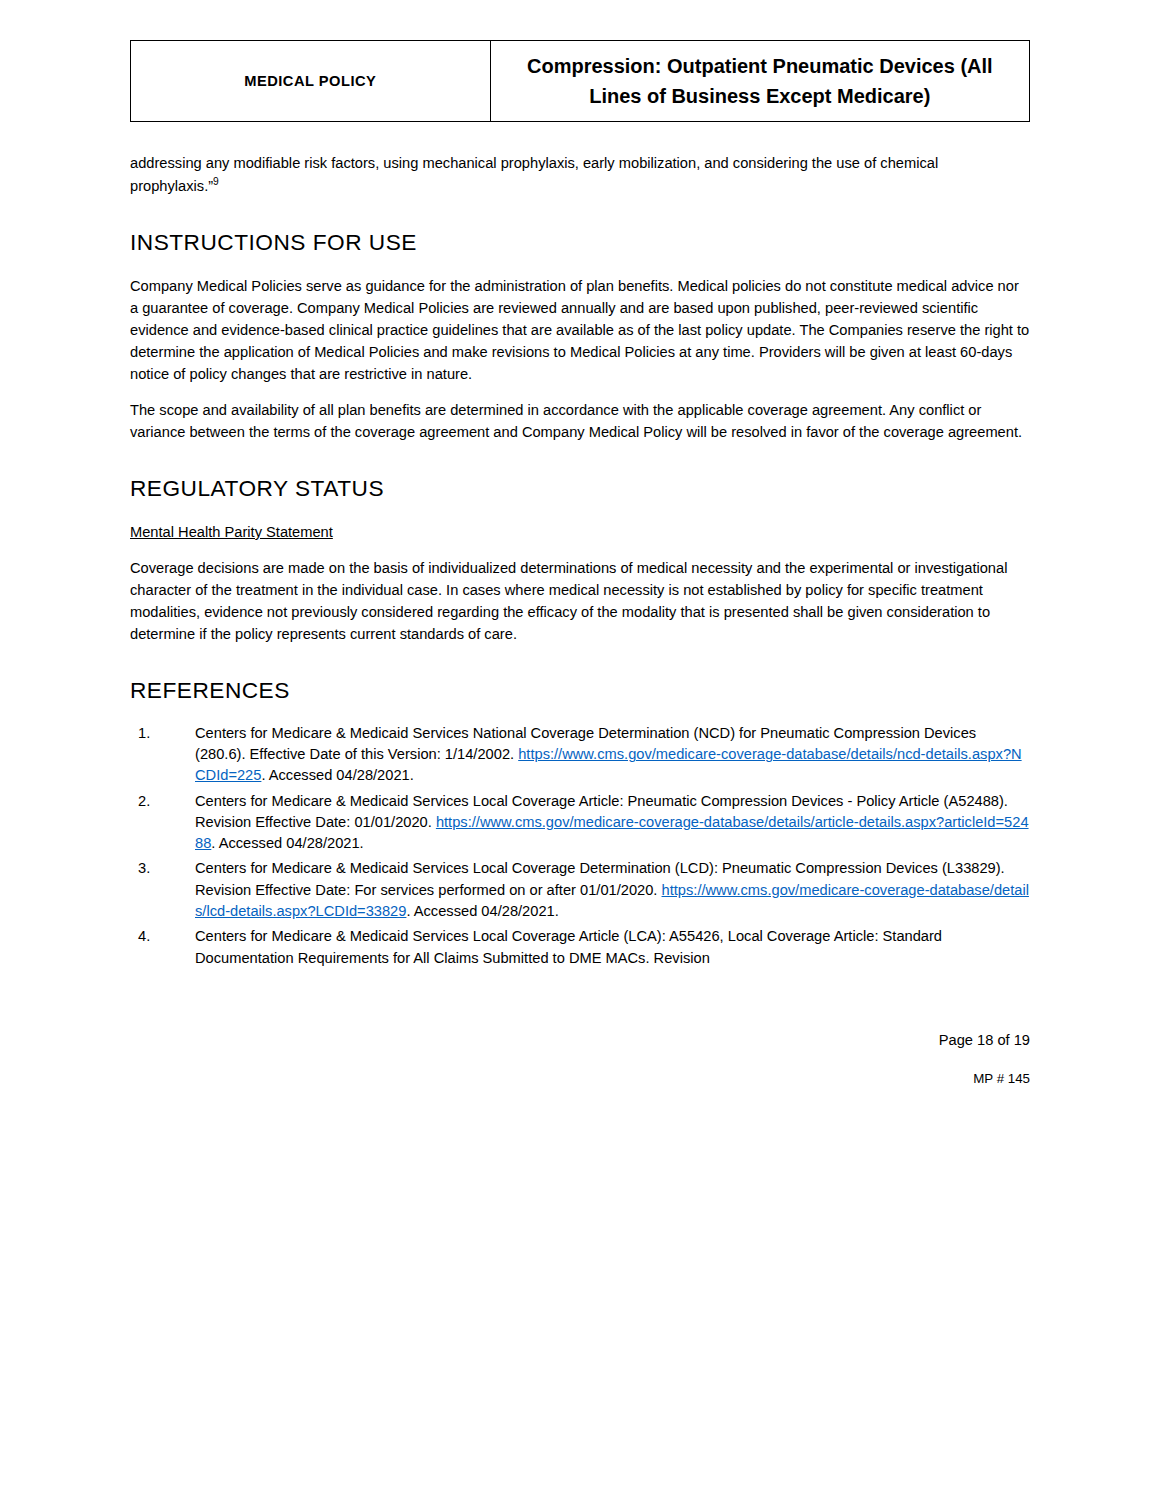| MEDICAL POLICY | Compression: Outpatient Pneumatic Devices (All Lines of Business Except Medicare) |
addressing any modifiable risk factors, using mechanical prophylaxis, early mobilization, and considering the use of chemical prophylaxis.”9
INSTRUCTIONS FOR USE
Company Medical Policies serve as guidance for the administration of plan benefits. Medical policies do not constitute medical advice nor a guarantee of coverage. Company Medical Policies are reviewed annually and are based upon published, peer-reviewed scientific evidence and evidence-based clinical practice guidelines that are available as of the last policy update. The Companies reserve the right to determine the application of Medical Policies and make revisions to Medical Policies at any time. Providers will be given at least 60-days notice of policy changes that are restrictive in nature.
The scope and availability of all plan benefits are determined in accordance with the applicable coverage agreement. Any conflict or variance between the terms of the coverage agreement and Company Medical Policy will be resolved in favor of the coverage agreement.
REGULATORY STATUS
Mental Health Parity Statement
Coverage decisions are made on the basis of individualized determinations of medical necessity and the experimental or investigational character of the treatment in the individual case. In cases where medical necessity is not established by policy for specific treatment modalities, evidence not previously considered regarding the efficacy of the modality that is presented shall be given consideration to determine if the policy represents current standards of care.
REFERENCES
Centers for Medicare & Medicaid Services National Coverage Determination (NCD) for Pneumatic Compression Devices (280.6). Effective Date of this Version: 1/14/2002. https://www.cms.gov/medicare-coverage-database/details/ncd-details.aspx?NCDId=225. Accessed 04/28/2021.
Centers for Medicare & Medicaid Services Local Coverage Article: Pneumatic Compression Devices - Policy Article (A52488). Revision Effective Date: 01/01/2020. https://www.cms.gov/medicare-coverage-database/details/article-details.aspx?articleId=52488. Accessed 04/28/2021.
Centers for Medicare & Medicaid Services Local Coverage Determination (LCD): Pneumatic Compression Devices (L33829). Revision Effective Date: For services performed on or after 01/01/2020. https://www.cms.gov/medicare-coverage-database/details/lcd-details.aspx?LCDId=33829. Accessed 04/28/2021.
Centers for Medicare & Medicaid Services Local Coverage Article (LCA): A55426, Local Coverage Article: Standard Documentation Requirements for All Claims Submitted to DME MACs. Revision
Page 18 of 19
MP # 145